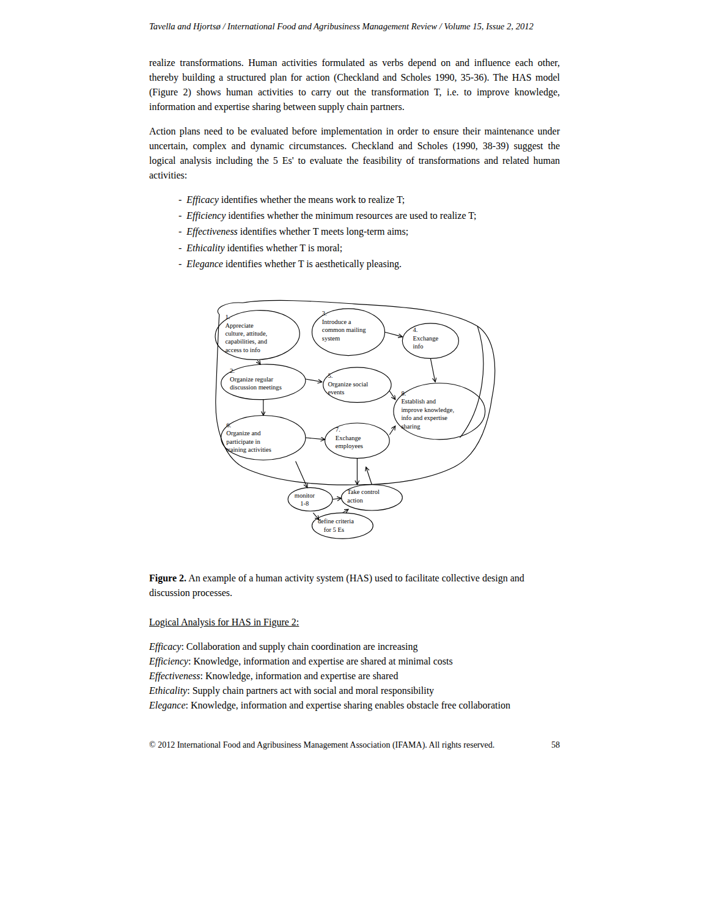Tavella and Hjortsø / International Food and Agribusiness Management Review / Volume 15, Issue 2, 2012
realize transformations. Human activities formulated as verbs depend on and influence each other, thereby building a structured plan for action (Checkland and Scholes 1990, 35-36). The HAS model (Figure 2) shows human activities to carry out the transformation T, i.e. to improve knowledge, information and expertise sharing between supply chain partners.
Action plans need to be evaluated before implementation in order to ensure their maintenance under uncertain, complex and dynamic circumstances. Checkland and Scholes (1990, 38-39) suggest the logical analysis including the 5 Es' to evaluate the feasibility of transformations and related human activities:
Efficacy identifies whether the means work to realize T;
Efficiency identifies whether the minimum resources are used to realize T;
Effectiveness identifies whether T meets long-term aims;
Ethicality identifies whether T is moral;
Elegance identifies whether T is aesthetically pleasing.
1. Appreciate culture, attitude, capabilities, and access to info 2. Organize regular discussion meetings 3. Introduce a common mailing system 4. Exchange info 5. Organize social events 6. Organize and participate in training activities 7. Exchange employees 8. Establish and improve knowledge, info and expertise sharing monitor 1-8 Take control action define criteria for 5 Es
Figure 2. An example of a human activity system (HAS) used to facilitate collective design and discussion processes.
Logical Analysis for HAS in Figure 2:
Efficacy: Collaboration and supply chain coordination are increasing
Efficiency: Knowledge, information and expertise are shared at minimal costs
Effectiveness: Knowledge, information and expertise are shared
Ethicality: Supply chain partners act with social and moral responsibility
Elegance: Knowledge, information and expertise sharing enables obstacle free collaboration
© 2012 International Food and Agribusiness Management Association (IFAMA). All rights reserved.
58